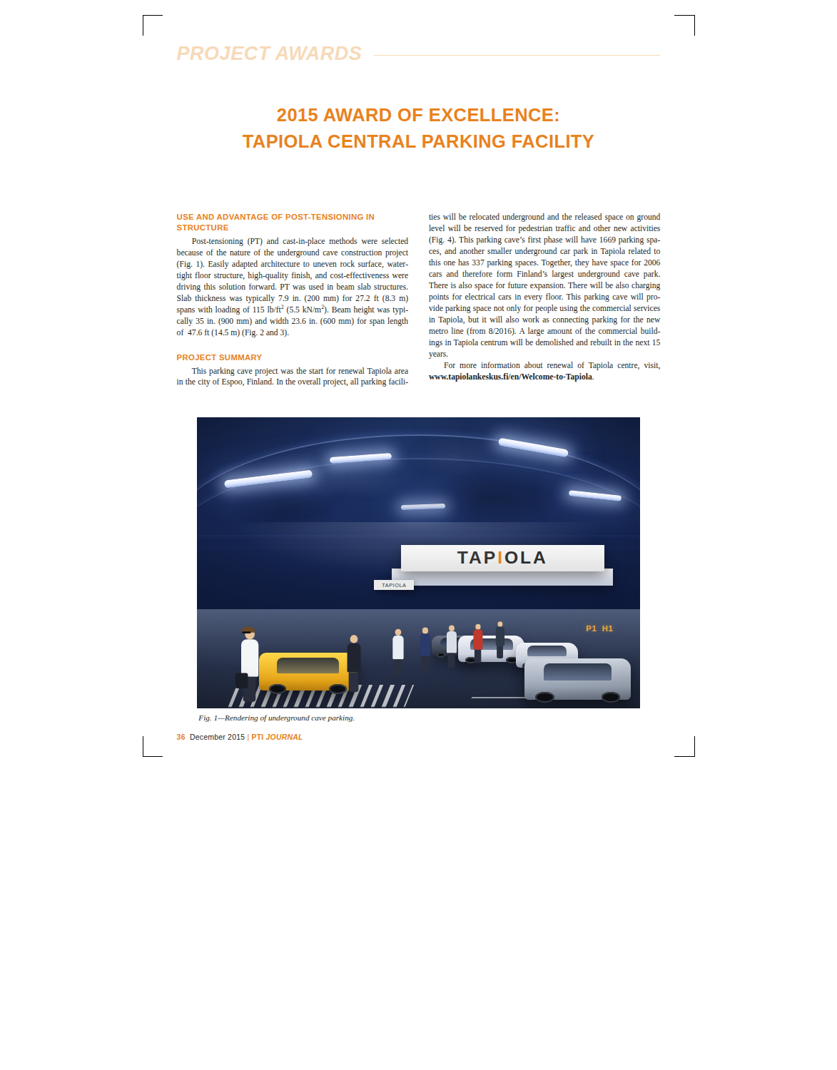PROJECT AWARDS
2015 AWARD OF EXCELLENCE:
TAPIOLA CENTRAL PARKING FACILITY
USE AND ADVANTAGE OF POST-TENSIONING IN STRUCTURE
Post-tensioning (PT) and cast-in-place methods were selected because of the nature of the underground cave construction project (Fig. 1). Easily adapted architecture to uneven rock surface, watertight floor structure, high-quality finish, and cost-effectiveness were driving this solution forward. PT was used in beam slab structures. Slab thickness was typically 7.9 in. (200 mm) for 27.2 ft (8.3 m) spans with loading of 115 lb/ft2 (5.5 kN/m2). Beam height was typically 35 in. (900 mm) and width 23.6 in. (600 mm) for span length of 47.6 ft (14.5 m) (Fig. 2 and 3).
PROJECT SUMMARY
This parking cave project was the start for renewal Tapiola area in the city of Espoo, Finland. In the overall project, all parking facilities will be relocated underground and the released space on ground level will be reserved for pedestrian traffic and other new activities (Fig. 4). This parking cave’s first phase will have 1669 parking spaces, and another smaller underground car park in Tapiola related to this one has 337 parking spaces. Together, they have space for 2006 cars and therefore form Finland’s largest underground cave park. There is also space for future expansion. There will be also charging points for electrical cars in every floor. This parking cave will provide parking space not only for people using the commercial services in Tapiola, but it will also work as connecting parking for the new metro line (from 8/2016). A large amount of the commercial buildings in Tapiola centrum will be demolished and rebuilt in the next 15 years.
For more information about renewal of Tapiola centre, visit, www.tapiolankeskus.fi/en/Welcome-to-Tapiola.
TAPIOLA
TAPIOLA
P1 H1
Fig. 1—Rendering of underground cave parking.
36 December 2015 | PTI JOURNAL